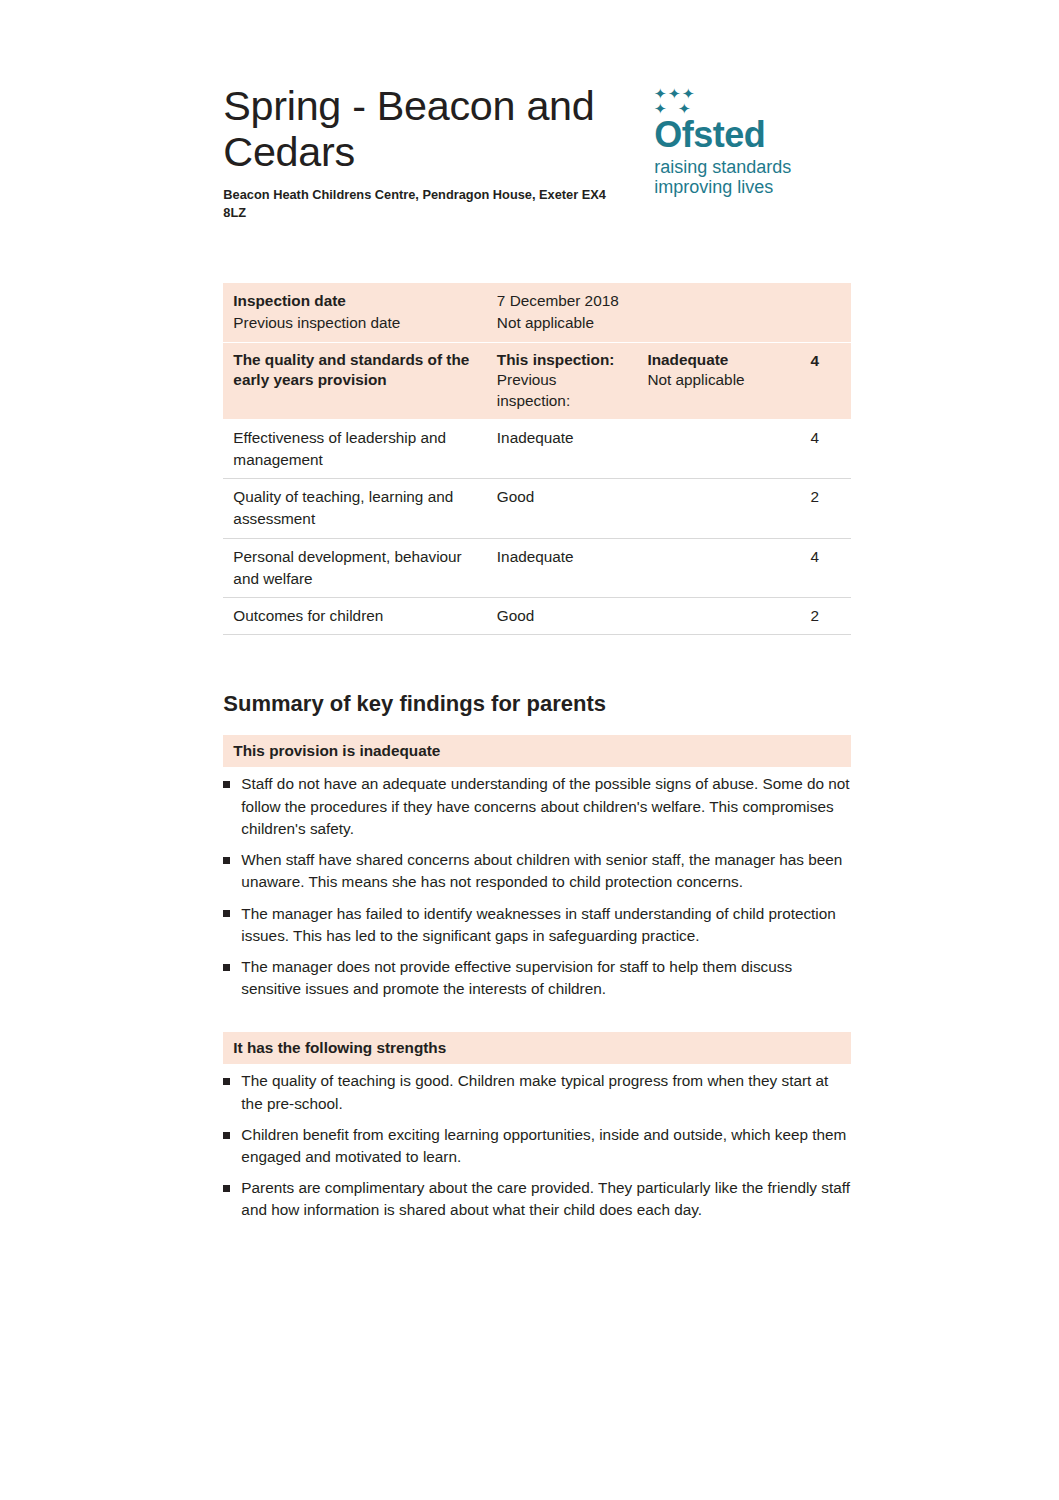Spring - Beacon and Cedars
Beacon Heath Childrens Centre, Pendragon House, Exeter EX4 8LZ
✦✦✦
✦ ✦
Ofsted
raising standards
improving lives
| Inspection date Previous inspection date | 7 December 2018 Not applicable |
| The quality and standards of the early years provision | This inspection: Previous inspection: | Inadequate Not applicable | 4 |
| Effectiveness of leadership and management | Inadequate | 4 |
| Quality of teaching, learning and assessment | Good | 2 |
| Personal development, behaviour and welfare | Inadequate | 4 |
| Outcomes for children | Good | 2 |
Summary of key findings for parents
This provision is inadequate
Staff do not have an adequate understanding of the possible signs of abuse. Some do not follow the procedures if they have concerns about children's welfare. This compromises children's safety.
When staff have shared concerns about children with senior staff, the manager has been unaware. This means she has not responded to child protection concerns.
The manager has failed to identify weaknesses in staff understanding of child protection issues. This has led to the significant gaps in safeguarding practice.
The manager does not provide effective supervision for staff to help them discuss sensitive issues and promote the interests of children.
It has the following strengths
The quality of teaching is good. Children make typical progress from when they start at the pre-school.
Children benefit from exciting learning opportunities, inside and outside, which keep them engaged and motivated to learn.
Parents are complimentary about the care provided. They particularly like the friendly staff and how information is shared about what their child does each day.